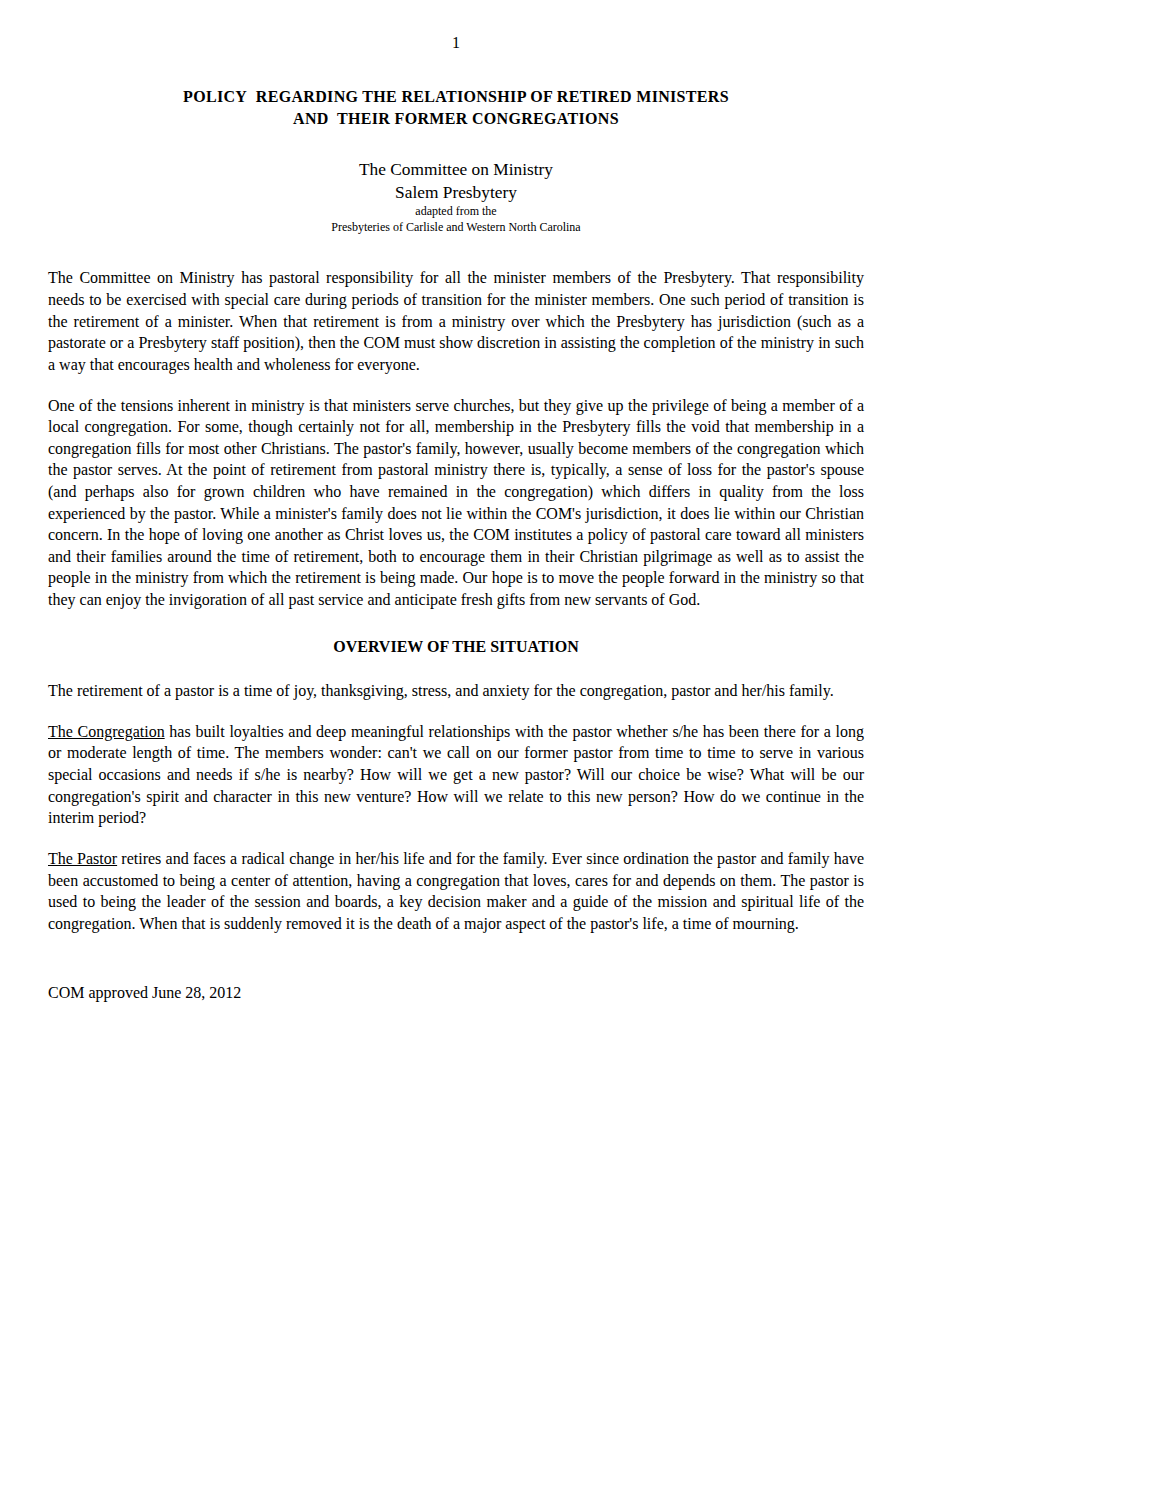1
POLICY REGARDING THE RELATIONSHIP OF RETIRED MINISTERS
AND THEIR FORMER CONGREGATIONS
The Committee on Ministry
Salem Presbytery
adapted from the
Presbyteries of Carlisle and Western North Carolina
The Committee on Ministry has pastoral responsibility for all the minister members of the Presbytery. That responsibility needs to be exercised with special care during periods of transition for the minister members. One such period of transition is the retirement of a minister. When that retirement is from a ministry over which the Presbytery has jurisdiction (such as a pastorate or a Presbytery staff position), then the COM must show discretion in assisting the completion of the ministry in such a way that encourages health and wholeness for everyone.
One of the tensions inherent in ministry is that ministers serve churches, but they give up the privilege of being a member of a local congregation. For some, though certainly not for all, membership in the Presbytery fills the void that membership in a congregation fills for most other Christians. The pastor's family, however, usually become members of the congregation which the pastor serves. At the point of retirement from pastoral ministry there is, typically, a sense of loss for the pastor's spouse (and perhaps also for grown children who have remained in the congregation) which differs in quality from the loss experienced by the pastor. While a minister's family does not lie within the COM's jurisdiction, it does lie within our Christian concern. In the hope of loving one another as Christ loves us, the COM institutes a policy of pastoral care toward all ministers and their families around the time of retirement, both to encourage them in their Christian pilgrimage as well as to assist the people in the ministry from which the retirement is being made. Our hope is to move the people forward in the ministry so that they can enjoy the invigoration of all past service and anticipate fresh gifts from new servants of God.
OVERVIEW OF THE SITUATION
The retirement of a pastor is a time of joy, thanksgiving, stress, and anxiety for the congregation, pastor and her/his family.
The Congregation has built loyalties and deep meaningful relationships with the pastor whether s/he has been there for a long or moderate length of time. The members wonder: can't we call on our former pastor from time to time to serve in various special occasions and needs if s/he is nearby? How will we get a new pastor? Will our choice be wise? What will be our congregation's spirit and character in this new venture? How will we relate to this new person? How do we continue in the interim period?
The Pastor retires and faces a radical change in her/his life and for the family. Ever since ordination the pastor and family have been accustomed to being a center of attention, having a congregation that loves, cares for and depends on them. The pastor is used to being the leader of the session and boards, a key decision maker and a guide of the mission and spiritual life of the congregation. When that is suddenly removed it is the death of a major aspect of the pastor's life, a time of mourning.
COM approved June 28, 2012